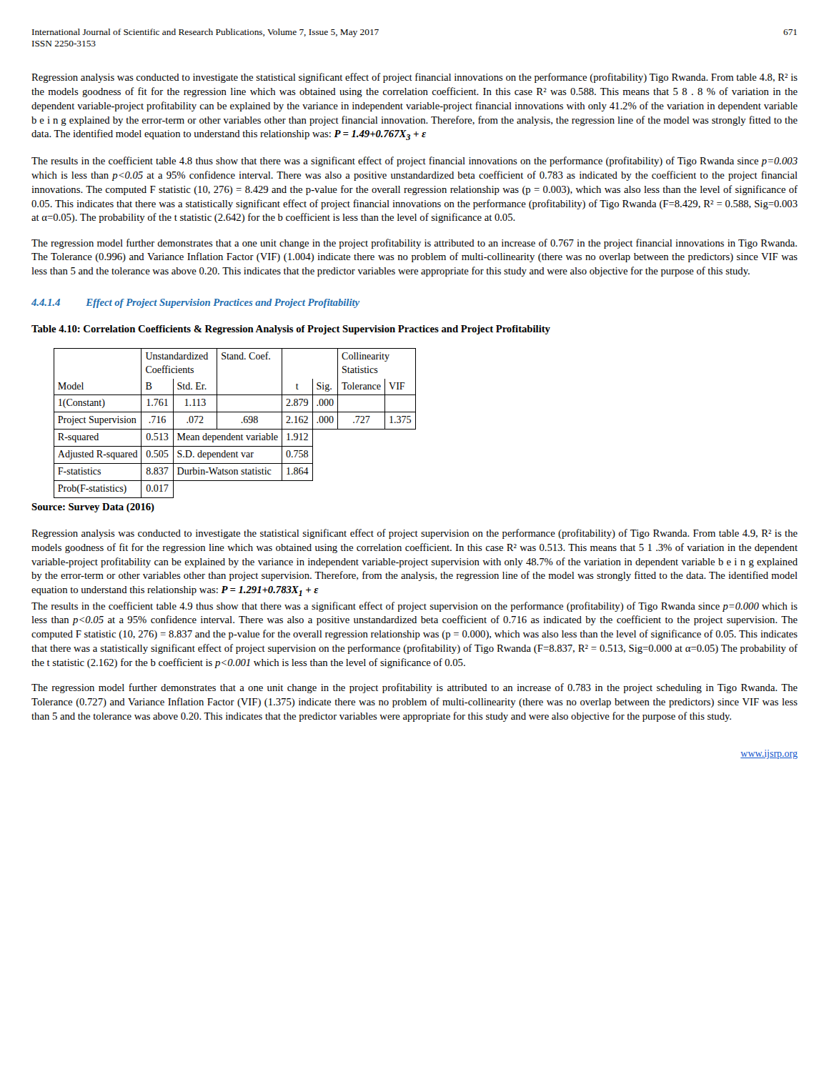671 International Journal of Scientific and Research Publications, Volume 7, Issue 5, May 2017
ISSN 2250-3153
Regression analysis was conducted to investigate the statistical significant effect of project financial innovations on the performance (profitability) Tigo Rwanda. From table 4.8, R² is the models goodness of fit for the regression line which was obtained using the correlation coefficient. In this case R² was 0.588. This means that 5 8 . 8 % of variation in the dependent variable-project profitability can be explained by the variance in independent variable-project financial innovations with only 41.2% of the variation in dependent variable b e i n g explained by the error-term or other variables other than project financial innovation. Therefore, from the analysis, the regression line of the model was strongly fitted to the data. The identified model equation to understand this relationship was: P = 1.49+0.767X3 + ε
The results in the coefficient table 4.8 thus show that there was a significant effect of project financial innovations on the performance (profitability) of Tigo Rwanda since p=0.003 which is less than p<0.05 at a 95% confidence interval. There was also a positive unstandardized beta coefficient of 0.783 as indicated by the coefficient to the project financial innovations. The computed F statistic (10, 276) = 8.429 and the p-value for the overall regression relationship was (p = 0.003), which was also less than the level of significance of 0.05. This indicates that there was a statistically significant effect of project financial innovations on the performance (profitability) of Tigo Rwanda (F=8.429, R² = 0.588, Sig=0.003 at α=0.05). The probability of the t statistic (2.642) for the b coefficient is less than the level of significance at 0.05.
The regression model further demonstrates that a one unit change in the project profitability is attributed to an increase of 0.767 in the project financial innovations in Tigo Rwanda. The Tolerance (0.996) and Variance Inflation Factor (VIF) (1.004) indicate there was no problem of multi-collinearity (there was no overlap between the predictors) since VIF was less than 5 and the tolerance was above 0.20. This indicates that the predictor variables were appropriate for this study and were also objective for the purpose of this study.
4.4.1.4 Effect of Project Supervision Practices and Project Profitability
Table 4.10: Correlation Coefficients & Regression Analysis of Project Supervision Practices and Project Profitability
| | Unstandardized Coefficients | Stand. Coef. | | | Collinearity Statistics |
| Model | B | Std. Er. | t | Sig. | Tolerance | VIF |
| 1(Constant) | 1.761 | 1.113 | | 2.879 | .000 | | |
| Project Supervision | .716 | .072 | .698 | 2.162 | .000 | .727 | 1.375 |
| R-squared | 0.513 | Mean dependent variable | 1.912 | | | |
| Adjusted R-squared | 0.505 | S.D. dependent var | 0.758 | | | |
| F-statistics | 8.837 | Durbin-Watson statistic | 1.864 | | | |
| Prob(F-statistics) | 0.017 | | | | | | |
Source: Survey Data (2016)
Regression analysis was conducted to investigate the statistical significant effect of project supervision on the performance (profitability) of Tigo Rwanda. From table 4.9, R² is the models goodness of fit for the regression line which was obtained using the correlation coefficient. In this case R² was 0.513. This means that 5 1 .3% of variation in the dependent variable-project profitability can be explained by the variance in independent variable-project supervision with only 48.7% of the variation in dependent variable b e i n g explained by the error-term or other variables other than project supervision. Therefore, from the analysis, the regression line of the model was strongly fitted to the data. The identified model equation to understand this relationship was: P = 1.291+0.783X1 + ε
The results in the coefficient table 4.9 thus show that there was a significant effect of project supervision on the performance (profitability) of Tigo Rwanda since p=0.000 which is less than p<0.05 at a 95% confidence interval. There was also a positive unstandardized beta coefficient of 0.716 as indicated by the coefficient to the project supervision. The computed F statistic (10, 276) = 8.837 and the p-value for the overall regression relationship was (p = 0.000), which was also less than the level of significance of 0.05. This indicates that there was a statistically significant effect of project supervision on the performance (profitability) of Tigo Rwanda (F=8.837, R² = 0.513, Sig=0.000 at α=0.05) The probability of the t statistic (2.162) for the b coefficient is p<0.001 which is less than the level of significance of 0.05.
The regression model further demonstrates that a one unit change in the project profitability is attributed to an increase of 0.783 in the project scheduling in Tigo Rwanda. The Tolerance (0.727) and Variance Inflation Factor (VIF) (1.375) indicate there was no problem of multi-collinearity (there was no overlap between the predictors) since VIF was less than 5 and the tolerance was above 0.20. This indicates that the predictor variables were appropriate for this study and were also objective for the purpose of this study.
www.ijsrp.org